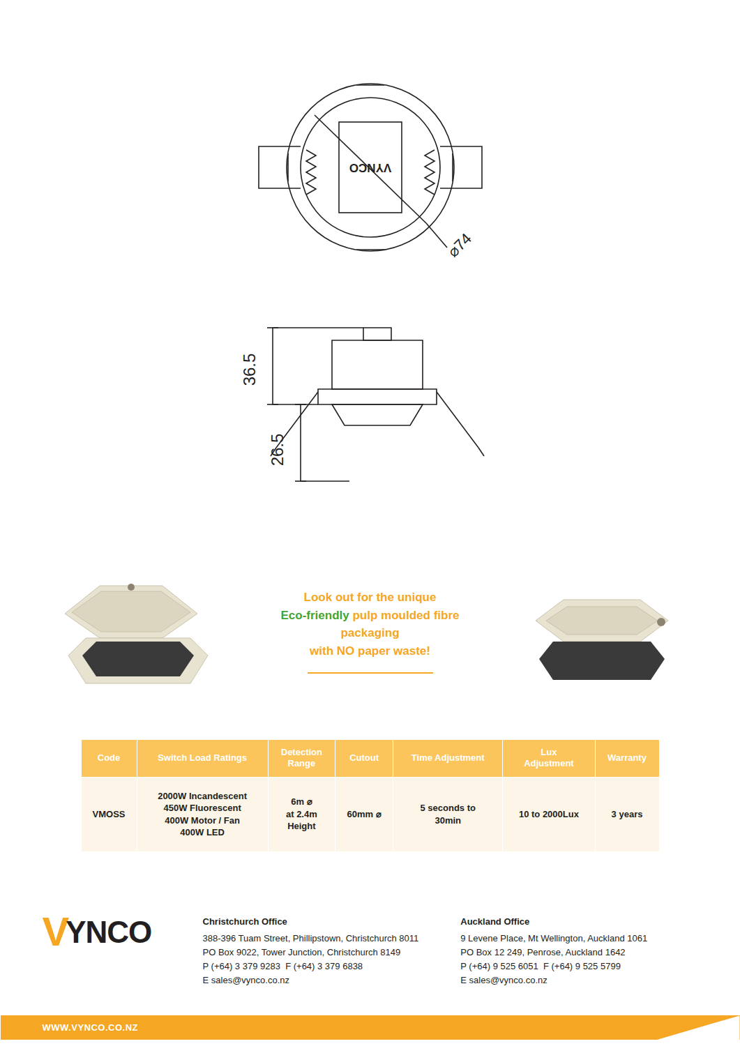VYNCO ⌀74 36.5 26.5
Look out for the unique
Eco-friendly pulp moulded fibre packaging
with NO paper waste!
| Code | Switch Load Ratings | Detection Range | Cutout | Time Adjustment | Lux Adjustment | Warranty |
| --- | --- | --- | --- | --- | --- | --- |
| VMOSS | 2000W Incandescent 450W Fluorescent 400W Motor / Fan 400W LED | 6m ⌀ at 2.4m Height | 60mm ⌀ | 5 seconds to 30min | 10 to 2000Lux | 3 years |
VYNCO
Christchurch Office
388-396 Tuam Street, Phillipstown, Christchurch 8011
PO Box 9022, Tower Junction, Christchurch 8149
P (+64) 3 379 9283 F (+64) 3 379 6838
E sales@vynco.co.nz
Auckland Office
9 Levene Place, Mt Wellington, Auckland 1061
PO Box 12 249, Penrose, Auckland 1642
P (+64) 9 525 6051 F (+64) 9 525 5799
E sales@vynco.co.nz
WWW.VYNCO.CO.NZ